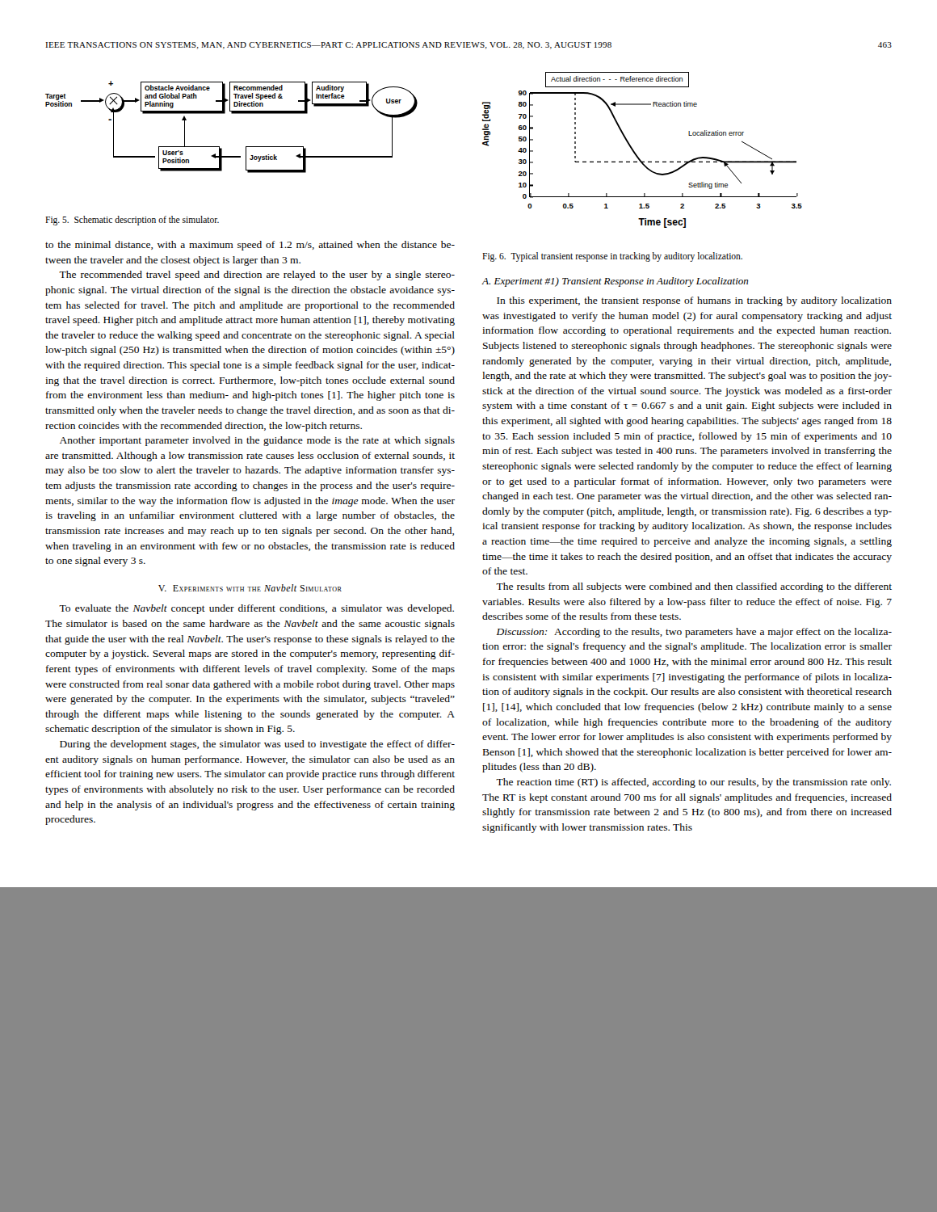IEEE Transactions on Systems, Man, and Cybernetics—Part C: Applications and Reviews, Vol. 28, No. 3, August 1998 463
Target
Position
+
-
Obstacle Avoidance
and Global Path
Planning
Recommended
Travel Speed &
Direction
Auditory
Interface
User
User's
Position
Joystick
Fig. 5. Schematic description of the simulator.
to the minimal distance, with a maximum speed of 1.2 m/s, attained when the distance between the traveler and the closest object is larger than 3 m.
The recommended travel speed and direction are relayed to the user by a single stereophonic signal. The virtual direction of the signal is the direction the obstacle avoidance system has selected for travel. The pitch and amplitude are proportional to the recommended travel speed. Higher pitch and amplitude attract more human attention [1], thereby motivating the traveler to reduce the walking speed and concentrate on the stereophonic signal. A special low-pitch signal (250 Hz) is transmitted when the direction of motion coincides (within ±5°) with the required direction. This special tone is a simple feedback signal for the user, indicating that the travel direction is correct. Furthermore, low-pitch tones occlude external sound from the environment less than medium- and high-pitch tones [1]. The higher pitch tone is transmitted only when the traveler needs to change the travel direction, and as soon as that direction coincides with the recommended direction, the low-pitch returns.
Another important parameter involved in the guidance mode is the rate at which signals are transmitted. Although a low transmission rate causes less occlusion of external sounds, it may also be too slow to alert the traveler to hazards. The adaptive information transfer system adjusts the transmission rate according to changes in the process and the user's requirements, similar to the way the information flow is adjusted in the image mode. When the user is traveling in an unfamiliar environment cluttered with a large number of obstacles, the transmission rate increases and may reach up to ten signals per second. On the other hand, when traveling in an environment with few or no obstacles, the transmission rate is reduced to one signal every 3 s.
V. Experiments with the Navbelt Simulator
To evaluate the Navbelt concept under different conditions, a simulator was developed. The simulator is based on the same hardware as the Navbelt and the same acoustic signals that guide the user with the real Navbelt. The user's response to these signals is relayed to the computer by a joystick. Several maps are stored in the computer's memory, representing different types of environments with different levels of travel complexity. Some of the maps were constructed from real sonar data gathered with a mobile robot during travel. Other maps were generated by the computer. In the experiments with the simulator, subjects “traveled” through the different maps while listening to the sounds generated by the computer. A schematic description of the simulator is shown in Fig. 5.
During the development stages, the simulator was used to investigate the effect of different auditory signals on human performance. However, the simulator can also be used as an efficient tool for training new users. The simulator can provide practice runs through different types of environments with absolutely no risk to the user. User performance can be recorded and help in the analysis of an individual's progress and the effectiveness of certain training procedures.
Actual direction - - - Reference direction
Angle [deg]
90
80
70
60
50
40
30
20
10
0
0
0.5
1
1.5
2
2.5
3
3.5
Reaction time
Localization error
Settling time
Time [sec]
Fig. 6. Typical transient response in tracking by auditory localization.
A. Experiment #1) Transient Response in Auditory Localization
In this experiment, the transient response of humans in tracking by auditory localization was investigated to verify the human model (2) for aural compensatory tracking and adjust information flow according to operational requirements and the expected human reaction. Subjects listened to stereophonic signals through headphones. The stereophonic signals were randomly generated by the computer, varying in their virtual direction, pitch, amplitude, length, and the rate at which they were transmitted. The subject's goal was to position the joystick at the direction of the virtual sound source. The joystick was modeled as a first-order system with a time constant of τ = 0.667 s and a unit gain. Eight subjects were included in this experiment, all sighted with good hearing capabilities. The subjects' ages ranged from 18 to 35. Each session included 5 min of practice, followed by 15 min of experiments and 10 min of rest. Each subject was tested in 400 runs. The parameters involved in transferring the stereophonic signals were selected randomly by the computer to reduce the effect of learning or to get used to a particular format of information. However, only two parameters were changed in each test. One parameter was the virtual direction, and the other was selected randomly by the computer (pitch, amplitude, length, or transmission rate). Fig. 6 describes a typical transient response for tracking by auditory localization. As shown, the response includes a reaction time—the time required to perceive and analyze the incoming signals, a settling time—the time it takes to reach the desired position, and an offset that indicates the accuracy of the test.
The results from all subjects were combined and then classified according to the different variables. Results were also filtered by a low-pass filter to reduce the effect of noise. Fig. 7 describes some of the results from these tests.
Discussion: According to the results, two parameters have a major effect on the localization error: the signal's frequency and the signal's amplitude. The localization error is smaller for frequencies between 400 and 1000 Hz, with the minimal error around 800 Hz. This result is consistent with similar experiments [7] investigating the performance of pilots in localization of auditory signals in the cockpit. Our results are also consistent with theoretical research [1], [14], which concluded that low frequencies (below 2 kHz) contribute mainly to a sense of localization, while high frequencies contribute more to the broadening of the auditory event. The lower error for lower amplitudes is also consistent with experiments performed by Benson [1], which showed that the stereophonic localization is better perceived for lower amplitudes (less than 20 dB).
The reaction time (RT) is affected, according to our results, by the transmission rate only. The RT is kept constant around 700 ms for all signals' amplitudes and frequencies, increased slightly for transmission rate between 2 and 5 Hz (to 800 ms), and from there on increased significantly with lower transmission rates. This